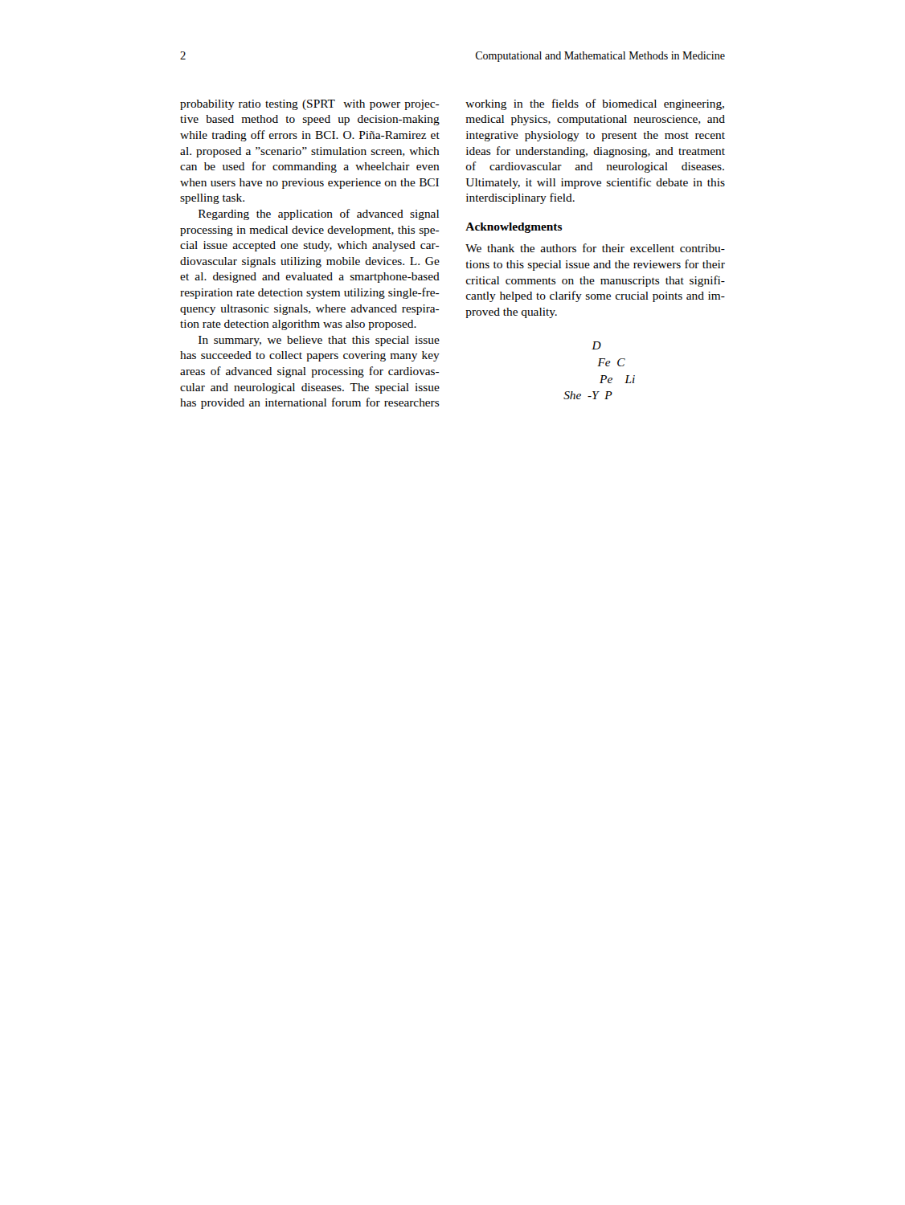2 Computational and Mathematical Methods in Medicine
probability ratio testing (SPRT with power projective based method to speed up decision-making while trading off errors in BCI. O. Piña-Ramirez et al. proposed a ”scenario” stimulation screen, which can be used for commanding a wheelchair even when users have no previous experience on the BCI spelling task.
Regarding the application of advanced signal processing in medical device development, this special issue accepted one study, which analysed cardiovascular signals utilizing mobile devices. L. Ge et al. designed and evaluated a smartphone-based respiration rate detection system utilizing single-frequency ultrasonic signals, where advanced respiration rate detection algorithm was also proposed.
In summary, we believe that this special issue has succeeded to collect papers covering many key areas of advanced signal processing for cardiovascular and neurological diseases. The special issue has provided an international forum for researchers working in the fields of biomedical engineering, medical physics, computational neuroscience, and integrative physiology to present the most recent ideas for understanding, diagnosing, and treatment of cardiovascular and neurological diseases. Ultimately, it will improve scientific debate in this interdisciplinary field.
Acknowledgments
We thank the authors for their excellent contributions to this special issue and the reviewers for their critical comments on the manuscripts that significantly helped to clarify some crucial points and improved the quality.
D Fe C Pe Li She -Y P